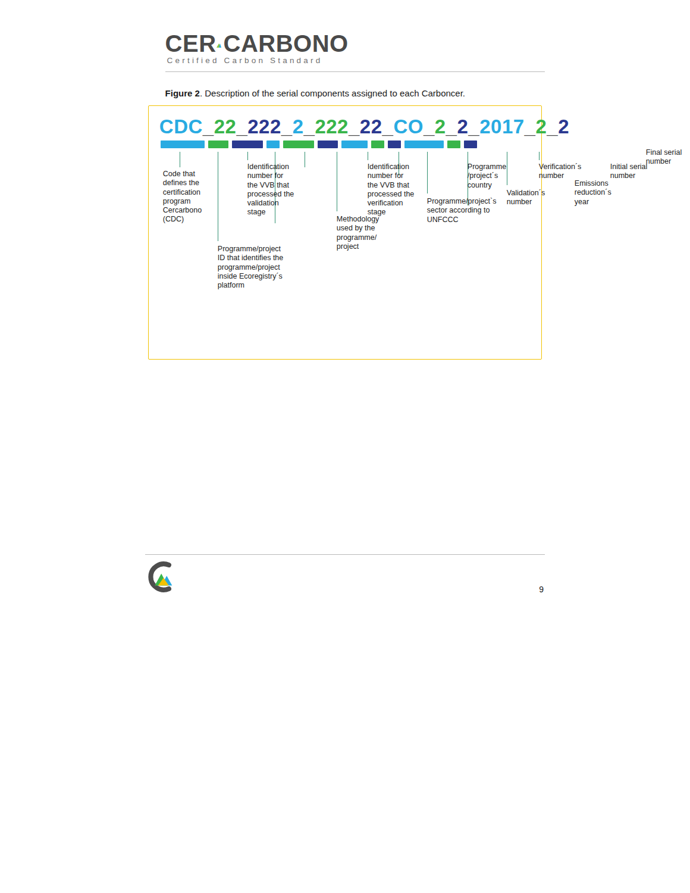CER CARBONO
Certified Carbon Standard
Figure 2. Description of the serial components assigned to each Carboncer.
CDC_22_222_2_222_22_CO_2_2_2017_2_2
Code that
defines the
certification
program
Cercarbono
(CDC)
Identification
number for
the VVB that
processed the
validation
stage
Programme/project
ID that identifies the
programme/project
inside Ecoregistry´s
platform
Identification
number for
the VVB that
processed the
verification
stage
Methodology
used by the
programme/
project
Programme/project`s
sector according to
UNFCCC
Programme
/project´s
country
Verification´s
number
Validation´s
number
Emissions
reduction´s
year
Initial serial
number
Final serial
number
9